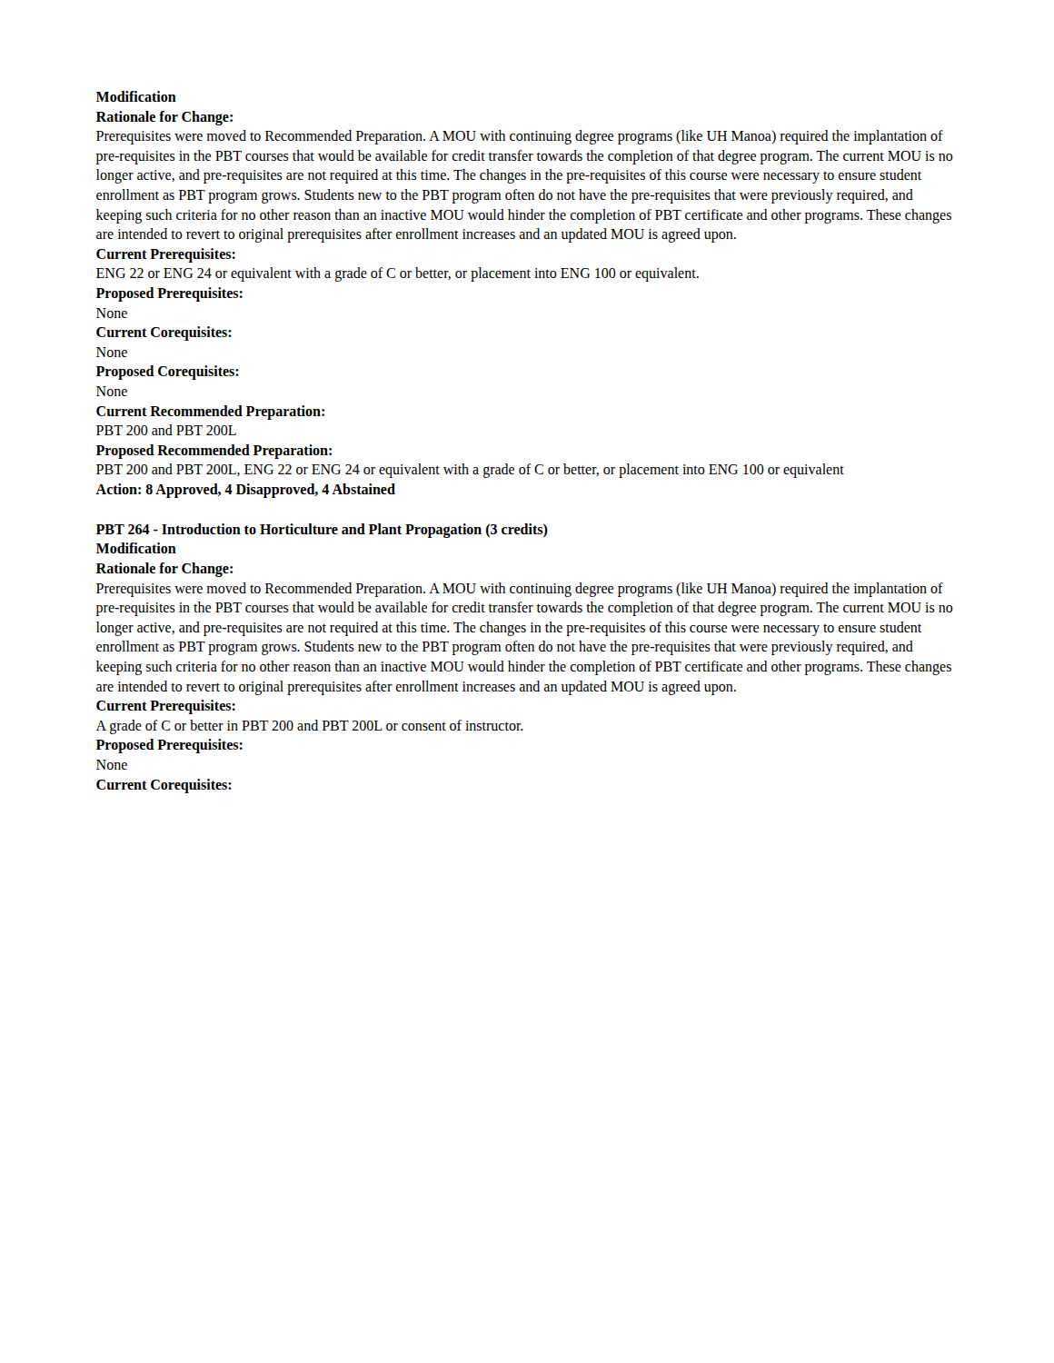Modification
Rationale for Change:
Prerequisites were moved to Recommended Preparation. A MOU with continuing degree programs (like UH Manoa) required the implantation of pre-requisites in the PBT courses that would be available for credit transfer towards the completion of that degree program. The current MOU is no longer active, and pre-requisites are not required at this time. The changes in the pre-requisites of this course were necessary to ensure student enrollment as PBT program grows. Students new to the PBT program often do not have the pre-requisites that were previously required, and keeping such criteria for no other reason than an inactive MOU would hinder the completion of PBT certificate and other programs. These changes are intended to revert to original prerequisites after enrollment increases and an updated MOU is agreed upon.
Current Prerequisites:
ENG 22 or ENG 24 or equivalent with a grade of C or better, or placement into ENG 100 or equivalent.
Proposed Prerequisites:
None
Current Corequisites:
None
Proposed Corequisites:
None
Current Recommended Preparation:
PBT 200 and PBT 200L
Proposed Recommended Preparation:
PBT 200 and PBT 200L, ENG 22 or ENG 24 or equivalent with a grade of C or better, or placement into ENG 100 or equivalent
Action: 8 Approved, 4 Disapproved, 4 Abstained
PBT 264 - Introduction to Horticulture and Plant Propagation (3 credits)
Modification
Rationale for Change:
Prerequisites were moved to Recommended Preparation. A MOU with continuing degree programs (like UH Manoa) required the implantation of pre-requisites in the PBT courses that would be available for credit transfer towards the completion of that degree program. The current MOU is no longer active, and pre-requisites are not required at this time. The changes in the pre-requisites of this course were necessary to ensure student enrollment as PBT program grows. Students new to the PBT program often do not have the pre-requisites that were previously required, and keeping such criteria for no other reason than an inactive MOU would hinder the completion of PBT certificate and other programs. These changes are intended to revert to original prerequisites after enrollment increases and an updated MOU is agreed upon.
Current Prerequisites:
A grade of C or better in PBT 200 and PBT 200L or consent of instructor.
Proposed Prerequisites:
None
Current Corequisites: